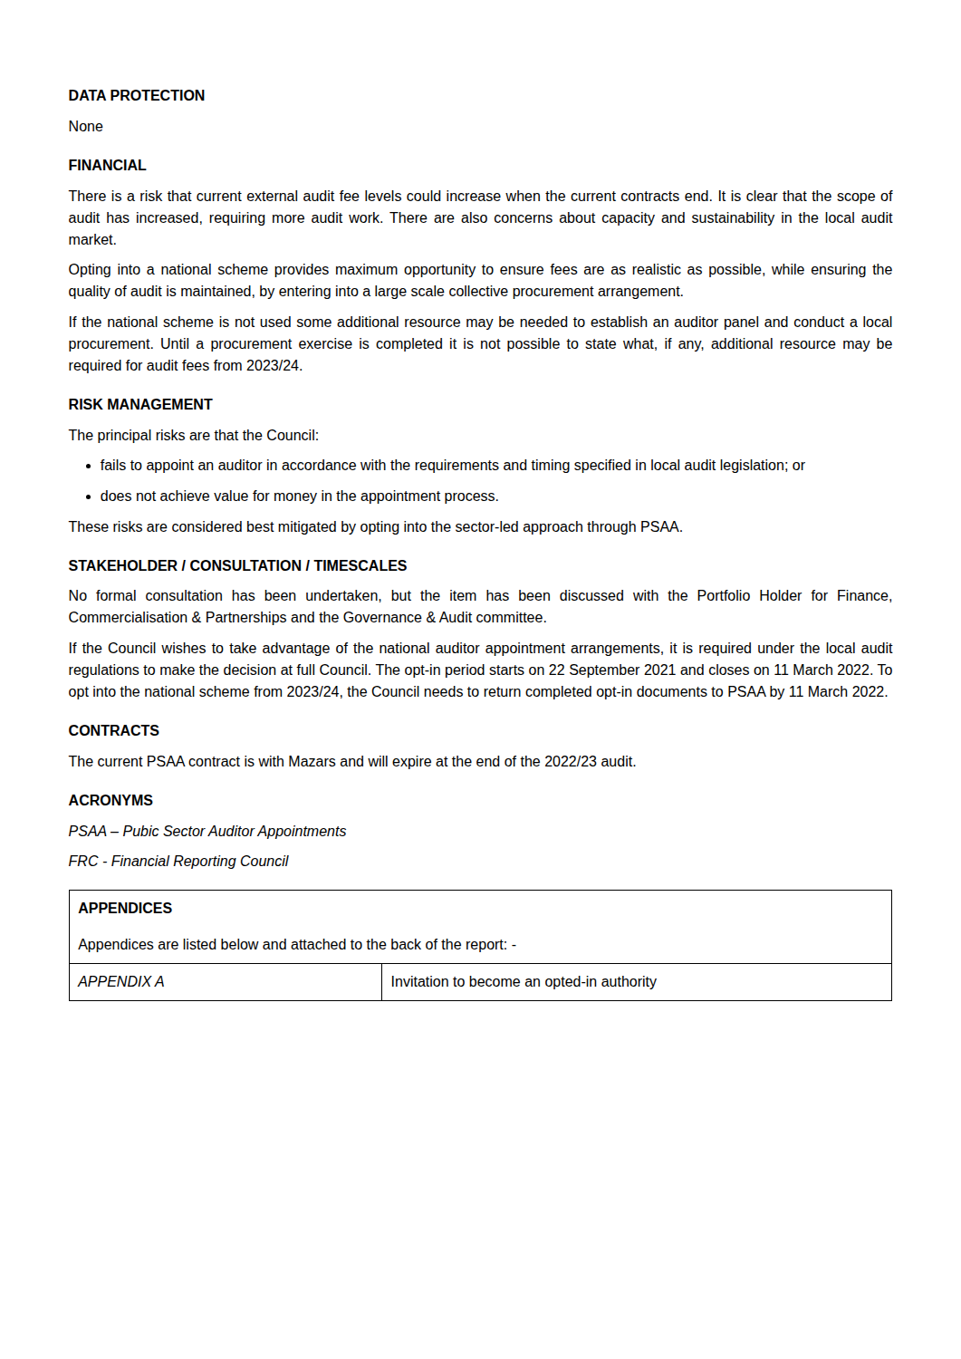DATA PROTECTION
None
FINANCIAL
There is a risk that current external audit fee levels could increase when the current contracts end. It is clear that the scope of audit has increased, requiring more audit work. There are also concerns about capacity and sustainability in the local audit market.
Opting into a national scheme provides maximum opportunity to ensure fees are as realistic as possible, while ensuring the quality of audit is maintained, by entering into a large scale collective procurement arrangement.
If the national scheme is not used some additional resource may be needed to establish an auditor panel and conduct a local procurement. Until a procurement exercise is completed it is not possible to state what, if any, additional resource may be required for audit fees from 2023/24.
RISK MANAGEMENT
The principal risks are that the Council:
fails to appoint an auditor in accordance with the requirements and timing specified in local audit legislation; or
does not achieve value for money in the appointment process.
These risks are considered best mitigated by opting into the sector-led approach through PSAA.
STAKEHOLDER / CONSULTATION / TIMESCALES
No formal consultation has been undertaken, but the item has been discussed with the Portfolio Holder for Finance, Commercialisation & Partnerships and the Governance & Audit committee.
If the Council wishes to take advantage of the national auditor appointment arrangements, it is required under the local audit regulations to make the decision at full Council. The opt-in period starts on 22 September 2021 and closes on 11 March 2022. To opt into the national scheme from 2023/24, the Council needs to return completed opt-in documents to PSAA by 11 March 2022.
CONTRACTS
The current PSAA contract is with Mazars and will expire at the end of the 2022/23 audit.
ACRONYMS
PSAA – Pubic Sector Auditor Appointments
FRC - Financial Reporting Council
| APPENDICES |
| Appendices are listed below and attached to the back of the report: - |
| APPENDIX A | Invitation to become an opted-in authority |